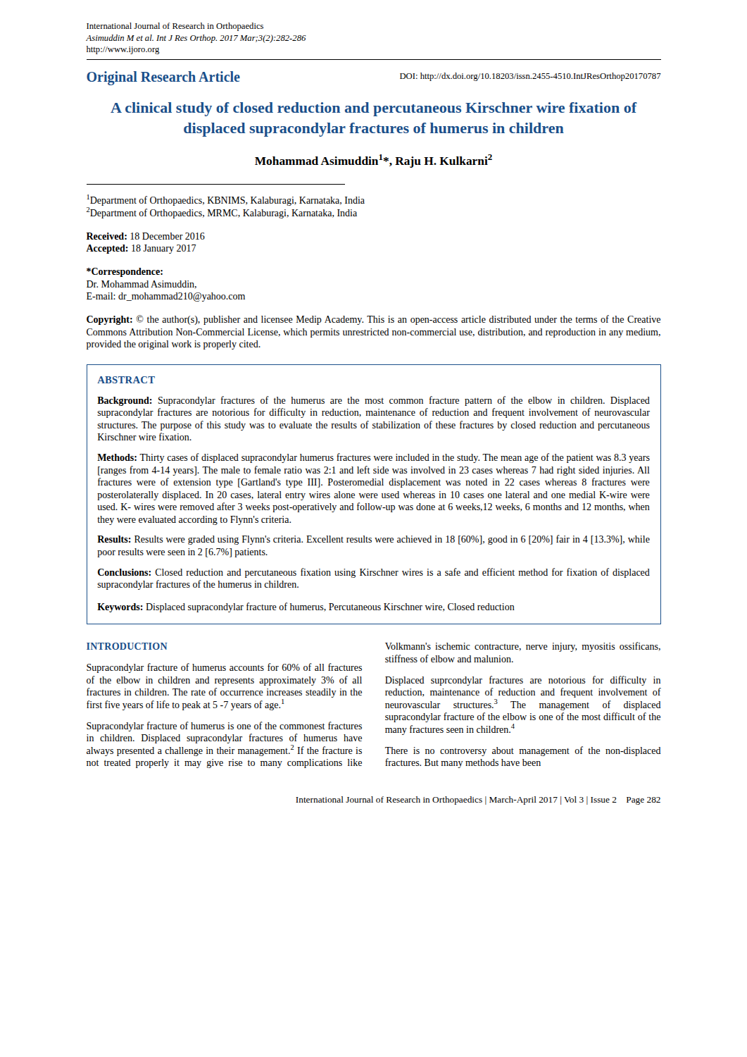International Journal of Research in Orthopaedics
Asimuddin M et al. Int J Res Orthop. 2017 Mar;3(2):282-286
http://www.ijoro.org
Original Research Article
DOI: http://dx.doi.org/10.18203/issn.2455-4510.IntJResOrthop20170787
A clinical study of closed reduction and percutaneous Kirschner wire fixation of displaced supracondylar fractures of humerus in children
Mohammad Asimuddin1*, Raju H. Kulkarni2
1Department of Orthopaedics, KBNIMS, Kalaburagi, Karnataka, India
2Department of Orthopaedics, MRMC, Kalaburagi, Karnataka, India
Received: 18 December 2016
Accepted: 18 January 2017
*Correspondence:
Dr. Mohammad Asimuddin,
E-mail: dr_mohammad210@yahoo.com
Copyright: © the author(s), publisher and licensee Medip Academy. This is an open-access article distributed under the terms of the Creative Commons Attribution Non-Commercial License, which permits unrestricted non-commercial use, distribution, and reproduction in any medium, provided the original work is properly cited.
ABSTRACT
Background: Supracondylar fractures of the humerus are the most common fracture pattern of the elbow in children. Displaced supracondylar fractures are notorious for difficulty in reduction, maintenance of reduction and frequent involvement of neurovascular structures. The purpose of this study was to evaluate the results of stabilization of these fractures by closed reduction and percutaneous Kirschner wire fixation.
Methods: Thirty cases of displaced supracondylar humerus fractures were included in the study. The mean age of the patient was 8.3 years [ranges from 4-14 years]. The male to female ratio was 2:1 and left side was involved in 23 cases whereas 7 had right sided injuries. All fractures were of extension type [Gartland's type III]. Posteromedial displacement was noted in 22 cases whereas 8 fractures were posterolaterally displaced. In 20 cases, lateral entry wires alone were used whereas in 10 cases one lateral and one medial K-wire were used. K- wires were removed after 3 weeks post-operatively and follow-up was done at 6 weeks,12 weeks, 6 months and 12 months, when they were evaluated according to Flynn's criteria.
Results: Results were graded using Flynn's criteria. Excellent results were achieved in 18 [60%], good in 6 [20%] fair in 4 [13.3%], while poor results were seen in 2 [6.7%] patients.
Conclusions: Closed reduction and percutaneous fixation using Kirschner wires is a safe and efficient method for fixation of displaced supracondylar fractures of the humerus in children.
Keywords: Displaced supracondylar fracture of humerus, Percutaneous Kirschner wire, Closed reduction
INTRODUCTION
Supracondylar fracture of humerus accounts for 60% of all fractures of the elbow in children and represents approximately 3% of all fractures in children. The rate of occurrence increases steadily in the first five years of life to peak at 5 -7 years of age.1
Supracondylar fracture of humerus is one of the commonest fractures in children. Displaced supracondylar fractures of humerus have always presented a challenge in their management.2 If the fracture is not treated properly it may give rise to many complications like Volkmann's ischemic contracture, nerve injury, myositis ossificans, stiffness of elbow and malunion.
Displaced suprcondylar fractures are notorious for difficulty in reduction, maintenance of reduction and frequent involvement of neurovascular structures.3 The management of displaced supracondylar fracture of the elbow is one of the most difficult of the many fractures seen in children.4
There is no controversy about management of the non-displaced fractures. But many methods have been
International Journal of Research in Orthopaedics | March-April 2017 | Vol 3 | Issue 2 Page 282